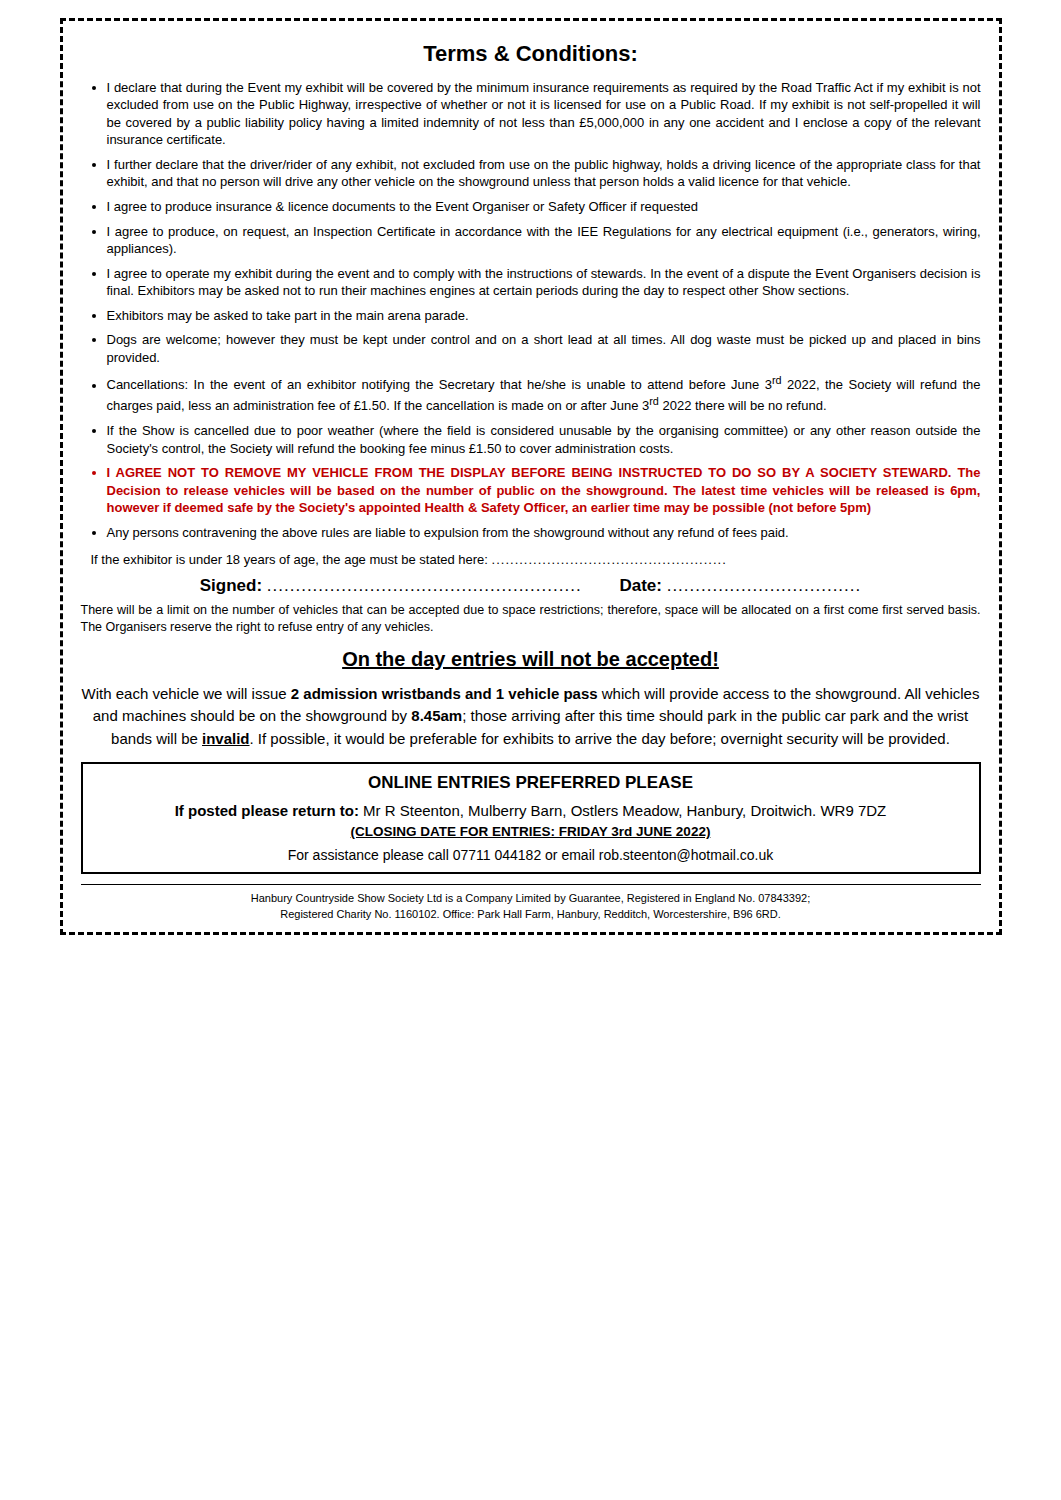Terms & Conditions:
I declare that during the Event my exhibit will be covered by the minimum insurance requirements as required by the Road Traffic Act if my exhibit is not excluded from use on the Public Highway, irrespective of whether or not it is licensed for use on a Public Road. If my exhibit is not self-propelled it will be covered by a public liability policy having a limited indemnity of not less than £5,000,000 in any one accident and I enclose a copy of the relevant insurance certificate.
I further declare that the driver/rider of any exhibit, not excluded from use on the public highway, holds a driving licence of the appropriate class for that exhibit, and that no person will drive any other vehicle on the showground unless that person holds a valid licence for that vehicle.
I agree to produce insurance & licence documents to the Event Organiser or Safety Officer if requested
I agree to produce, on request, an Inspection Certificate in accordance with the IEE Regulations for any electrical equipment (i.e., generators, wiring, appliances).
I agree to operate my exhibit during the event and to comply with the instructions of stewards. In the event of a dispute the Event Organisers decision is final. Exhibitors may be asked not to run their machines engines at certain periods during the day to respect other Show sections.
Exhibitors may be asked to take part in the main arena parade.
Dogs are welcome; however they must be kept under control and on a short lead at all times. All dog waste must be picked up and placed in bins provided.
Cancellations: In the event of an exhibitor notifying the Secretary that he/she is unable to attend before June 3rd 2022, the Society will refund the charges paid, less an administration fee of £1.50. If the cancellation is made on or after June 3rd 2022 there will be no refund.
If the Show is cancelled due to poor weather (where the field is considered unusable by the organising committee) or any other reason outside the Society's control, the Society will refund the booking fee minus £1.50 to cover administration costs.
I AGREE NOT TO REMOVE MY VEHICLE FROM THE DISPLAY BEFORE BEING INSTRUCTED TO DO SO BY A SOCIETY STEWARD. The Decision to release vehicles will be based on the number of public on the showground. The latest time vehicles will be released is 6pm, however if deemed safe by the Society's appointed Health & Safety Officer, an earlier time may be possible (not before 5pm)
Any persons contravening the above rules are liable to expulsion from the showground without any refund of fees paid.
If the exhibitor is under 18 years of age, the age must be stated here: ...................................................
Signed: ....................................................... Date: ..................................
There will be a limit on the number of vehicles that can be accepted due to space restrictions; therefore, space will be allocated on a first come first served basis. The Organisers reserve the right to refuse entry of any vehicles.
On the day entries will not be accepted!
With each vehicle we will issue 2 admission wristbands and 1 vehicle pass which will provide access to the showground. All vehicles and machines should be on the showground by 8.45am; those arriving after this time should park in the public car park and the wrist bands will be invalid. If possible, it would be preferable for exhibits to arrive the day before; overnight security will be provided.
ONLINE ENTRIES PREFERRED PLEASE
If posted please return to: Mr R Steenton, Mulberry Barn, Ostlers Meadow, Hanbury, Droitwich. WR9 7DZ
(CLOSING DATE FOR ENTRIES: FRIDAY 3rd JUNE 2022)
For assistance please call 07711 044182 or email rob.steenton@hotmail.co.uk
Hanbury Countryside Show Society Ltd is a Company Limited by Guarantee, Registered in England No. 07843392;
Registered Charity No. 1160102. Office: Park Hall Farm, Hanbury, Redditch, Worcestershire, B96 6RD.